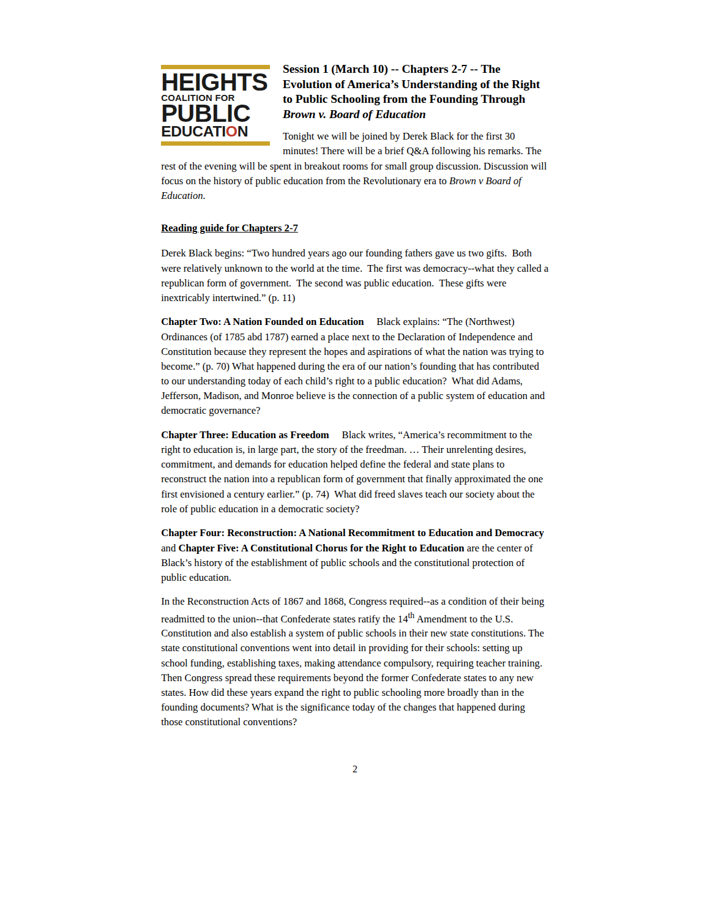Heights
coalition for
Public
education
Session 1 (March 10) -- Chapters 2-7 -- The Evolution of America’s Understanding of the Right to Public Schooling from the Founding Through Brown v. Board of Education
Tonight we will be joined by Derek Black for the first 30 minutes! There will be a brief Q&A following his remarks. The rest of the evening will be spent in breakout rooms for small group discussion. Discussion will focus on the history of public education from the Revolutionary era to Brown v Board of Education.
Reading guide for Chapters 2-7
Derek Black begins: “Two hundred years ago our founding fathers gave us two gifts. Both were relatively unknown to the world at the time. The first was democracy--what they called a republican form of government. The second was public education. These gifts were inextricably intertwined.” (p. 11)
Chapter Two: A Nation Founded on Education Black explains: “The (Northwest) Ordinances (of 1785 abd 1787) earned a place next to the Declaration of Independence and Constitution because they represent the hopes and aspirations of what the nation was trying to become.” (p. 70) What happened during the era of our nation’s founding that has contributed to our understanding today of each child’s right to a public education? What did Adams, Jefferson, Madison, and Monroe believe is the connection of a public system of education and democratic governance?
Chapter Three: Education as Freedom Black writes, “America’s recommitment to the right to education is, in large part, the story of the freedman. … Their unrelenting desires, commitment, and demands for education helped define the federal and state plans to reconstruct the nation into a republican form of government that finally approximated the one first envisioned a century earlier.” (p. 74) What did freed slaves teach our society about the role of public education in a democratic society?
Chapter Four: Reconstruction: A National Recommitment to Education and Democracy and Chapter Five: A Constitutional Chorus for the Right to Education are the center of Black’s history of the establishment of public schools and the constitutional protection of public education.
In the Reconstruction Acts of 1867 and 1868, Congress required--as a condition of their being readmitted to the union--that Confederate states ratify the 14th Amendment to the U.S. Constitution and also establish a system of public schools in their new state constitutions. The state constitutional conventions went into detail in providing for their schools: setting up school funding, establishing taxes, making attendance compulsory, requiring teacher training. Then Congress spread these requirements beyond the former Confederate states to any new states. How did these years expand the right to public schooling more broadly than in the founding documents? What is the significance today of the changes that happened during those constitutional conventions?
2